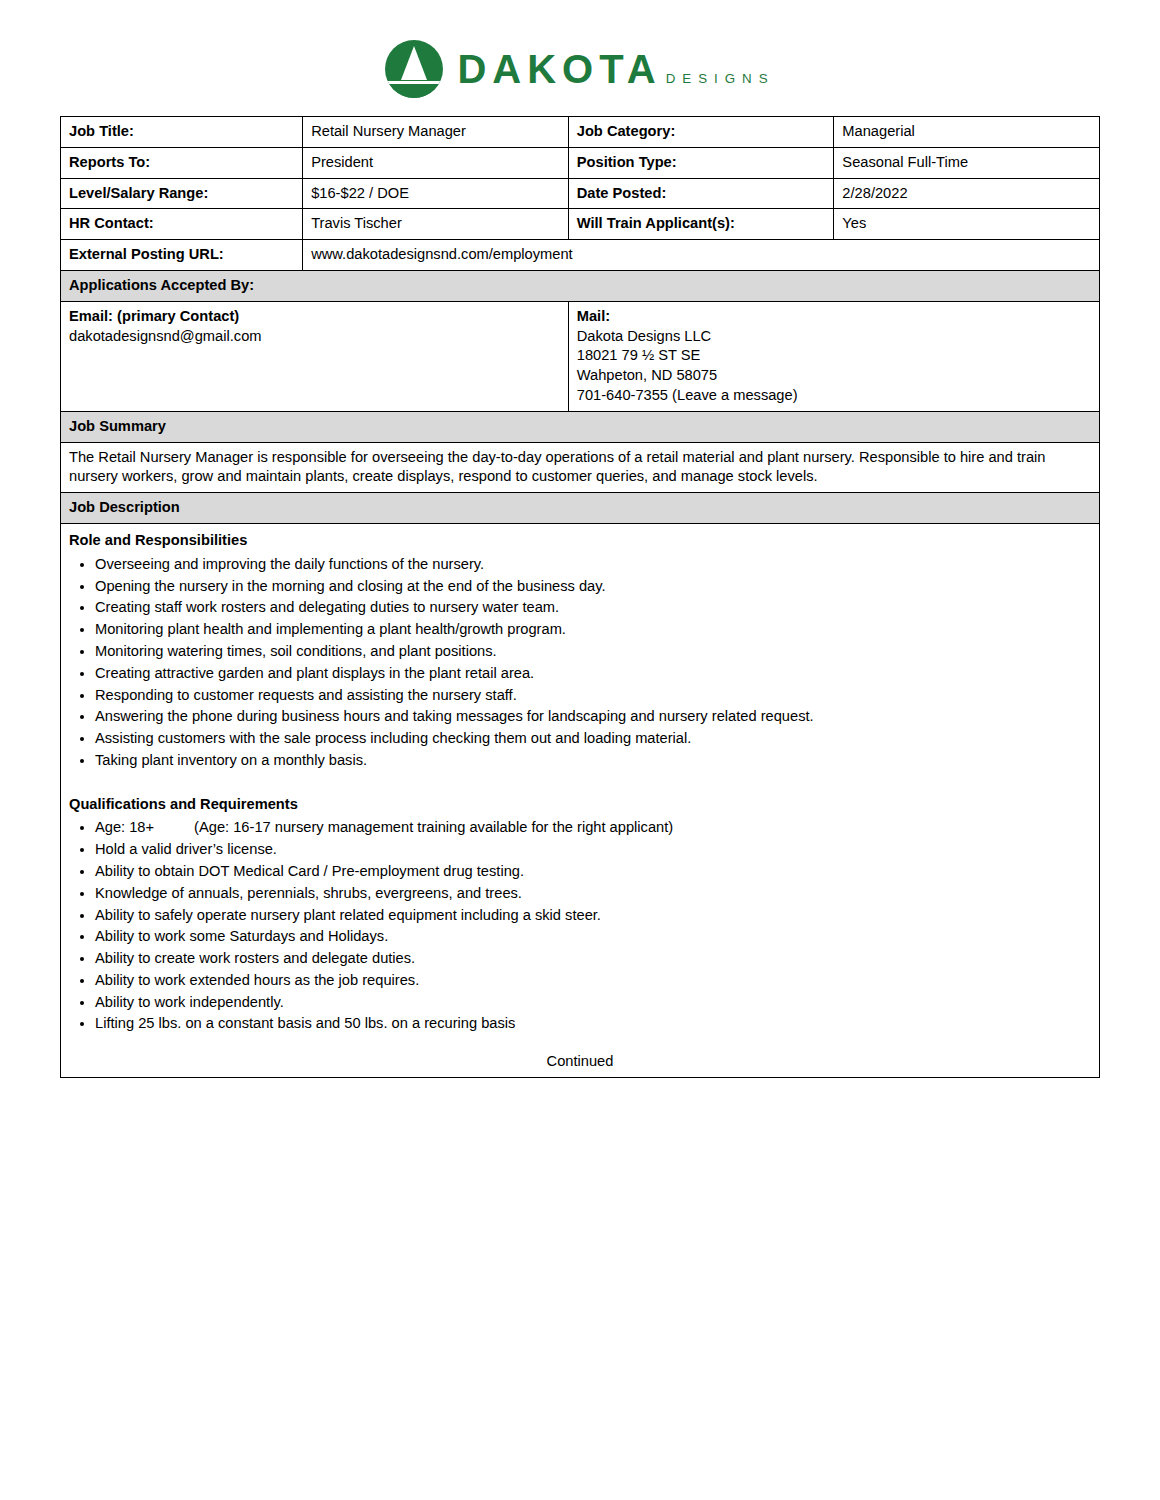DAKOTA DESIGNS
| Job Title: | Retail Nursery Manager | Job Category: | Managerial |
| Reports To: | President | Position Type: | Seasonal Full-Time |
| Level/Salary Range: | $16-$22 / DOE | Date Posted: | 2/28/2022 |
| HR Contact: | Travis Tischer | Will Train Applicant(s): | Yes |
| External Posting URL: | www.dakotadesignsnd.com/employment |
| Applications Accepted By: |
| Email: (primary Contact) dakotadesignsnd@gmail.com | Mail: Dakota Designs LLC 18021 79 ½ ST SE Wahpeton, ND 58075 701-640-7355 (Leave a message) |
| Job Summary |
| The Retail Nursery Manager is responsible for overseeing the day-to-day operations of a retail material and plant nursery. Responsible to hire and train nursery workers, grow and maintain plants, create displays, respond to customer queries, and manage stock levels. |
| Job Description |
| Role and Responsibilities Overseeing and improving the daily functions of the nursery. Opening the nursery in the morning and closing at the end of the business day. Creating staff work rosters and delegating duties to nursery water team. Monitoring plant health and implementing a plant health/growth program. Monitoring watering times, soil conditions, and plant positions. Creating attractive garden and plant displays in the plant retail area. Responding to customer requests and assisting the nursery staff. Answering the phone during business hours and taking messages for landscaping and nursery related request. Assisting customers with the sale process including checking them out and loading material. Taking plant inventory on a monthly basis. Qualifications and Requirements Age: 18+ (Age: 16-17 nursery management training available for the right applicant) Hold a valid driver’s license. Ability to obtain DOT Medical Card / Pre-employment drug testing. Knowledge of annuals, perennials, shrubs, evergreens, and trees. Ability to safely operate nursery plant related equipment including a skid steer. Ability to work some Saturdays and Holidays. Ability to create work rosters and delegate duties. Ability to work extended hours as the job requires. Ability to work independently. Lifting 25 lbs. on a constant basis and 50 lbs. on a recuring basis Continued |